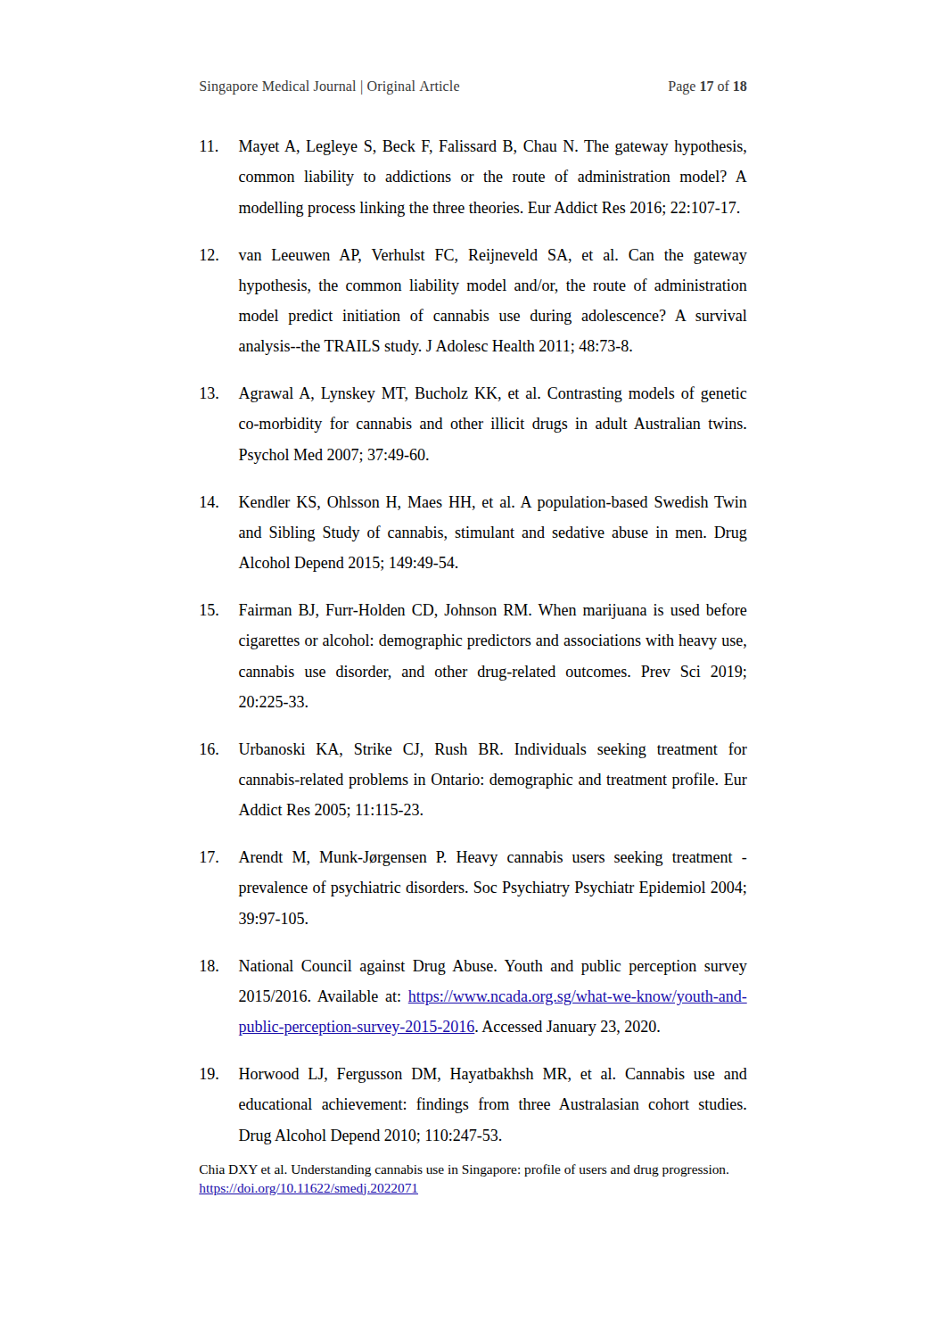Singapore Medical Journal | Original Article
Page 17 of 18
11. Mayet A, Legleye S, Beck F, Falissard B, Chau N. The gateway hypothesis, common liability to addictions or the route of administration model? A modelling process linking the three theories. Eur Addict Res 2016; 22:107-17.
12. van Leeuwen AP, Verhulst FC, Reijneveld SA, et al. Can the gateway hypothesis, the common liability model and/or, the route of administration model predict initiation of cannabis use during adolescence? A survival analysis--the TRAILS study. J Adolesc Health 2011; 48:73-8.
13. Agrawal A, Lynskey MT, Bucholz KK, et al. Contrasting models of genetic co-morbidity for cannabis and other illicit drugs in adult Australian twins. Psychol Med 2007; 37:49-60.
14. Kendler KS, Ohlsson H, Maes HH, et al. A population-based Swedish Twin and Sibling Study of cannabis, stimulant and sedative abuse in men. Drug Alcohol Depend 2015; 149:49-54.
15. Fairman BJ, Furr-Holden CD, Johnson RM. When marijuana is used before cigarettes or alcohol: demographic predictors and associations with heavy use, cannabis use disorder, and other drug-related outcomes. Prev Sci 2019; 20:225-33.
16. Urbanoski KA, Strike CJ, Rush BR. Individuals seeking treatment for cannabis-related problems in Ontario: demographic and treatment profile. Eur Addict Res 2005; 11:115-23.
17. Arendt M, Munk-Jørgensen P. Heavy cannabis users seeking treatment - prevalence of psychiatric disorders. Soc Psychiatry Psychiatr Epidemiol 2004; 39:97-105.
18. National Council against Drug Abuse. Youth and public perception survey 2015/2016. Available at: https://www.ncada.org.sg/what-we-know/youth-and-public-perception-survey-2015-2016. Accessed January 23, 2020.
19. Horwood LJ, Fergusson DM, Hayatbakhsh MR, et al. Cannabis use and educational achievement: findings from three Australasian cohort studies. Drug Alcohol Depend 2010; 110:247-53.
Chia DXY et al. Understanding cannabis use in Singapore: profile of users and drug progression. https://doi.org/10.11622/smedj.2022071